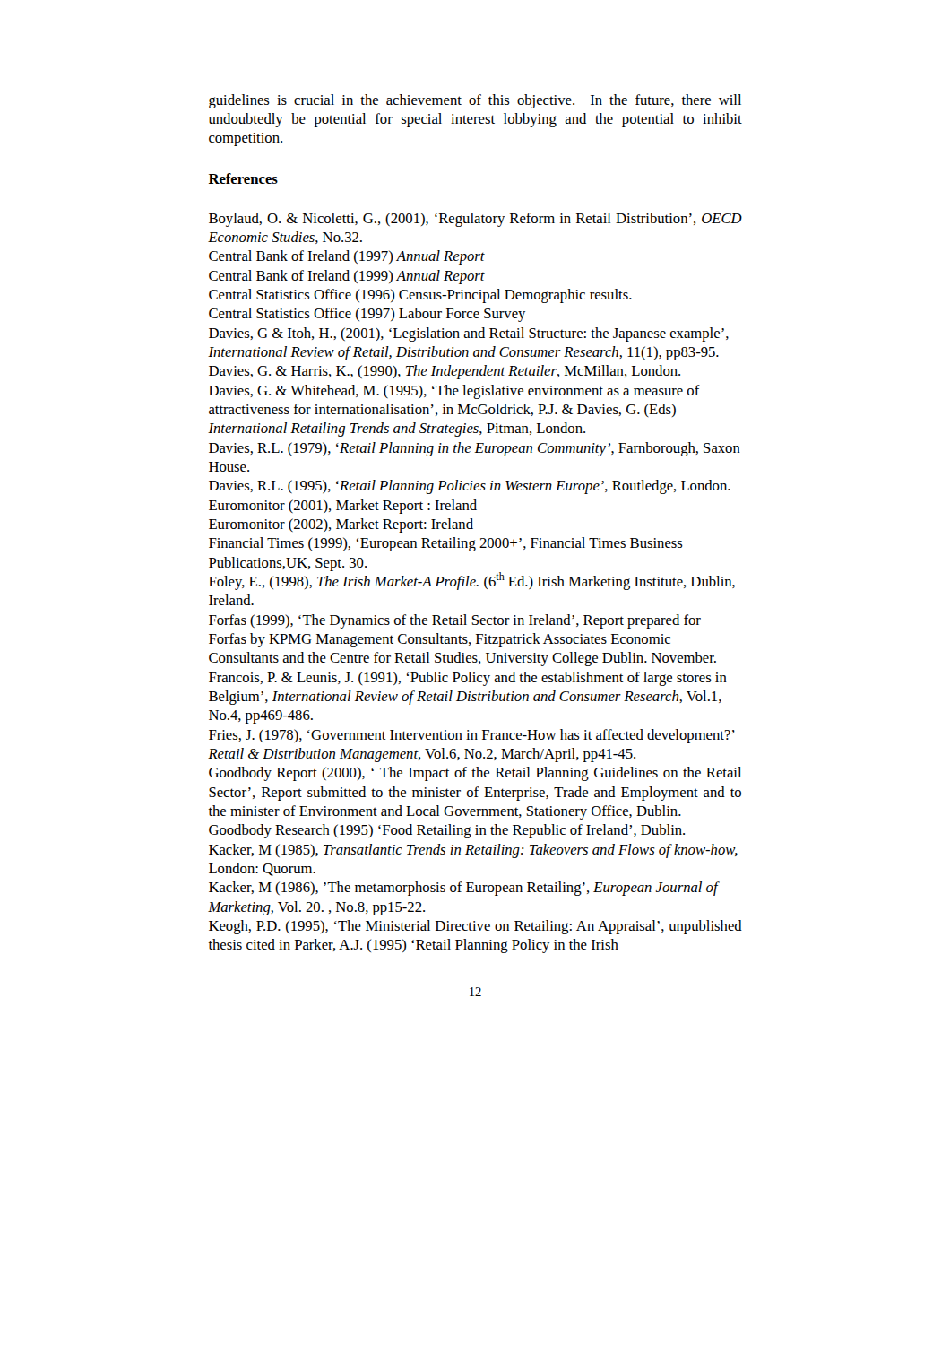guidelines is crucial in the achievement of this objective. In the future, there will undoubtedly be potential for special interest lobbying and the potential to inhibit competition.
References
Boylaud, O. & Nicoletti, G., (2001), ‘Regulatory Reform in Retail Distribution’, OECD Economic Studies, No.32.
Central Bank of Ireland (1997) Annual Report
Central Bank of Ireland (1999) Annual Report
Central Statistics Office (1996) Census-Principal Demographic results.
Central Statistics Office (1997) Labour Force Survey
Davies, G & Itoh, H., (2001), ‘Legislation and Retail Structure: the Japanese example’, International Review of Retail, Distribution and Consumer Research, 11(1), pp83-95.
Davies, G. & Harris, K., (1990), The Independent Retailer, McMillan, London.
Davies, G. & Whitehead, M. (1995), ‘The legislative environment as a measure of attractiveness for internationalisation’, in McGoldrick, P.J. & Davies, G. (Eds) International Retailing Trends and Strategies, Pitman, London.
Davies, R.L. (1979), ‘Retail Planning in the European Community’, Farnborough, Saxon House.
Davies, R.L. (1995), ‘Retail Planning Policies in Western Europe’, Routledge, London.
Euromonitor (2001), Market Report : Ireland
Euromonitor (2002), Market Report: Ireland
Financial Times (1999), ‘European Retailing 2000+’, Financial Times Business Publications,UK, Sept. 30.
Foley, E., (1998), The Irish Market-A Profile. (6th Ed.) Irish Marketing Institute, Dublin, Ireland.
Forfas (1999), ‘The Dynamics of the Retail Sector in Ireland’, Report prepared for Forfas by KPMG Management Consultants, Fitzpatrick Associates Economic Consultants and the Centre for Retail Studies, University College Dublin. November.
Francois, P. & Leunis, J. (1991), ‘Public Policy and the establishment of large stores in Belgium’, International Review of Retail Distribution and Consumer Research, Vol.1, No.4, pp469-486.
Fries, J. (1978), ‘Government Intervention in France-How has it affected development?’ Retail & Distribution Management, Vol.6, No.2, March/April, pp41-45.
Goodbody Report (2000), ‘ The Impact of the Retail Planning Guidelines on the Retail Sector’, Report submitted to the minister of Enterprise, Trade and Employment and to the minister of Environment and Local Government, Stationery Office, Dublin.
Goodbody Research (1995) ‘Food Retailing in the Republic of Ireland’, Dublin.
Kacker, M (1985), Transatlantic Trends in Retailing: Takeovers and Flows of know-how, London: Quorum.
Kacker, M (1986), ’The metamorphosis of European Retailing’, European Journal of Marketing, Vol. 20. , No.8, pp15-22.
Keogh, P.D. (1995), ‘The Ministerial Directive on Retailing: An Appraisal’, unpublished thesis cited in Parker, A.J. (1995) ‘Retail Planning Policy in the Irish
12